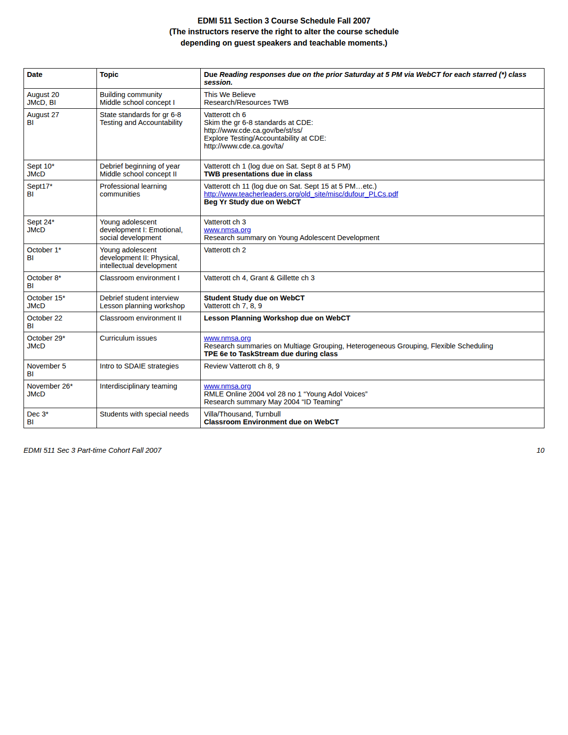EDMI 511 Section 3 Course Schedule Fall 2007
(The instructors reserve the right to alter the course schedule
depending on guest speakers and teachable moments.)
| Date | Topic | Due Reading responses due on the prior Saturday at 5 PM via WebCT for each starred (*) class session. |
| --- | --- | --- |
| August 20 JMcD, BI | Building community Middle school concept I | This We Believe Research/Resources TWB |
| August 27 BI | State standards for gr 6-8 Testing and Accountability | Vatterott ch 6 Skim the gr 6-8 standards at CDE: http://www.cde.ca.gov/be/st/ss/ Explore Testing/Accountability at CDE: http://www.cde.ca.gov/ta/ |
| Sept 10* JMcD | Debrief beginning of year Middle school concept II | Vatterott ch 1 (log due on Sat. Sept 8 at 5 PM) TWB presentations due in class |
| Sept17* BI | Professional learning communities | Vatterott ch 11 (log due on Sat. Sept 15 at 5 PM…etc.) http://www.teacherleaders.org/old_site/misc/dufour_PLCs.pdf Beg Yr Study due on WebCT |
| Sept 24* JMcD | Young adolescent development I: Emotional, social development | Vatterott ch 3 www.nmsa.org Research summary on Young Adolescent Development |
| October 1* BI | Young adolescent development II: Physical, intellectual development | Vatterott ch 2 |
| October 8* BI | Classroom environment I | Vatterott ch 4, Grant & Gillette ch 3 |
| October 15* JMcD | Debrief student interview Lesson planning workshop | Student Study due on WebCT Vatterott ch 7, 8, 9 |
| October 22 BI | Classroom environment II | Lesson Planning Workshop due on WebCT |
| October 29* JMcD | Curriculum issues | www.nmsa.org Research summaries on Multiage Grouping, Heterogeneous Grouping, Flexible Scheduling TPE 6e to TaskStream due during class |
| November 5 BI | Intro to SDAIE strategies | Review Vatterott ch 8, 9 |
| November 26* JMcD | Interdisciplinary teaming | www.nmsa.org RMLE Online 2004 vol 28 no 1 “Young Adol Voices” Research summary May 2004 “ID Teaming” |
| Dec 3* BI | Students with special needs | Villa/Thousand, Turnbull Classroom Environment due on WebCT |
EDMI 511 Sec 3 Part-time Cohort Fall 2007 10